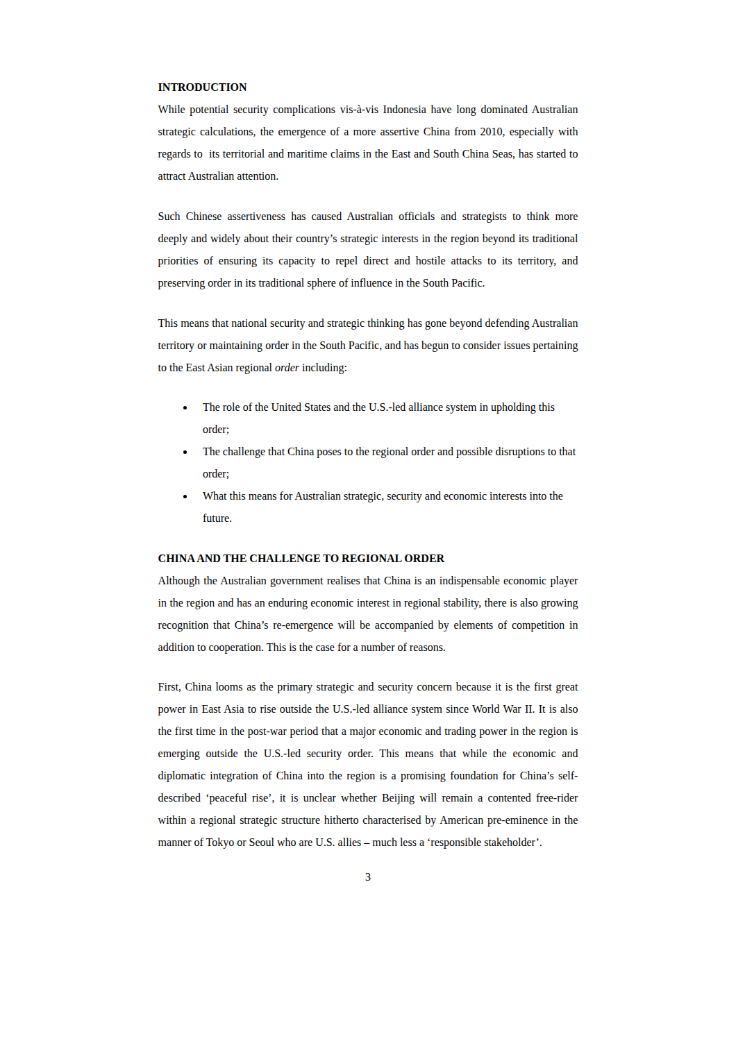Introduction
While potential security complications vis-à-vis Indonesia have long dominated Australian strategic calculations, the emergence of a more assertive China from 2010, especially with regards to its territorial and maritime claims in the East and South China Seas, has started to attract Australian attention.
Such Chinese assertiveness has caused Australian officials and strategists to think more deeply and widely about their country’s strategic interests in the region beyond its traditional priorities of ensuring its capacity to repel direct and hostile attacks to its territory, and preserving order in its traditional sphere of influence in the South Pacific.
This means that national security and strategic thinking has gone beyond defending Australian territory or maintaining order in the South Pacific, and has begun to consider issues pertaining to the East Asian regional order including:
The role of the United States and the U.S.-led alliance system in upholding this order;
The challenge that China poses to the regional order and possible disruptions to that order;
What this means for Australian strategic, security and economic interests into the future.
China and the Challenge to Regional Order
Although the Australian government realises that China is an indispensable economic player in the region and has an enduring economic interest in regional stability, there is also growing recognition that China’s re-emergence will be accompanied by elements of competition in addition to cooperation. This is the case for a number of reasons.
First, China looms as the primary strategic and security concern because it is the first great power in East Asia to rise outside the U.S.-led alliance system since World War II. It is also the first time in the post-war period that a major economic and trading power in the region is emerging outside the U.S.-led security order. This means that while the economic and diplomatic integration of China into the region is a promising foundation for China’s self-described ‘peaceful rise’, it is unclear whether Beijing will remain a contented free-rider within a regional strategic structure hitherto characterised by American pre-eminence in the manner of Tokyo or Seoul who are U.S. allies – much less a ‘responsible stakeholder’.
3